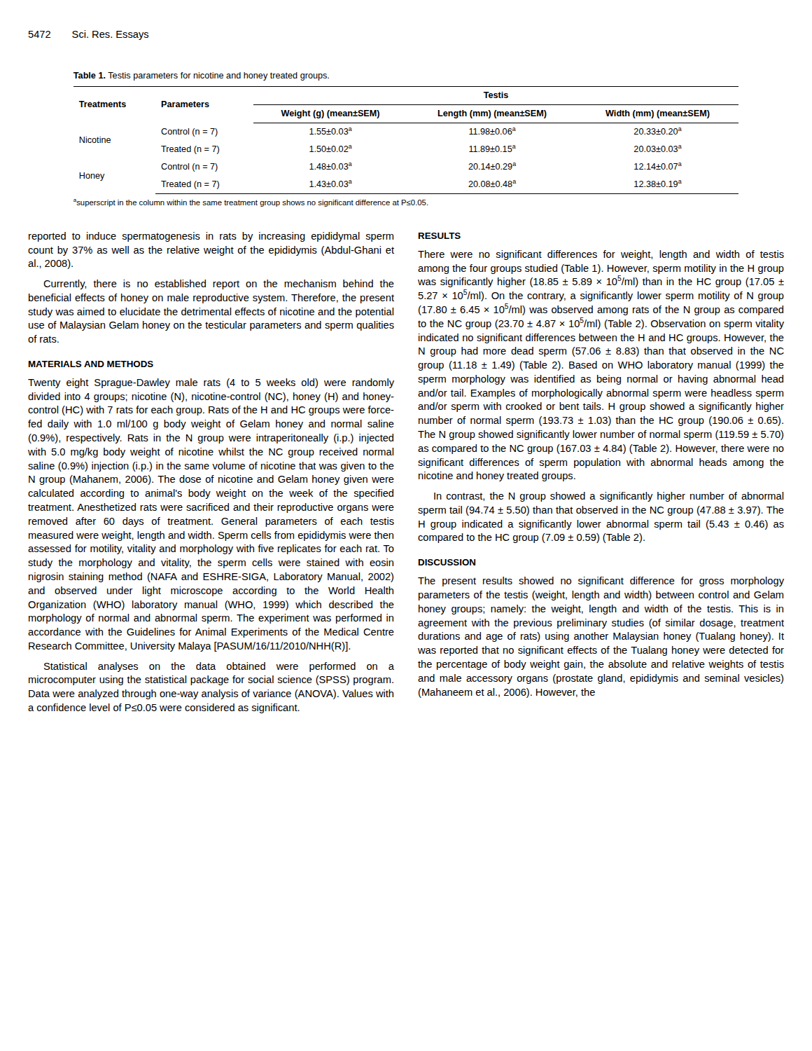5472 Sci. Res. Essays
Table 1. Testis parameters for nicotine and honey treated groups.
| Treatments | Parameters | Testis |
| --- | --- | --- |
| Weight (g) (mean±SEM) | Length (mm) (mean±SEM) | Width (mm) (mean±SEM) |
| Nicotine | Control (n = 7) | 1.55±0.03 a | 11.98±0.06 a | 20.33±0.20 a |
| Treated (n = 7) | 1.50±0.02 a | 11.89±0.15 a | 20.03±0.03 a |
| Honey | Control (n = 7) | 1.48±0.03 a | 20.14±0.29 a | 12.14±0.07 a |
| Treated (n = 7) | 1.43±0.03 a | 20.08±0.48 a | 12.38±0.19 a |
asuperscript in the column within the same treatment group shows no significant difference at P≤0.05.
reported to induce spermatogenesis in rats by increasing epididymal sperm count by 37% as well as the relative weight of the epididymis (Abdul-Ghani et al., 2008).
Currently, there is no established report on the mechanism behind the beneficial effects of honey on male reproductive system. Therefore, the present study was aimed to elucidate the detrimental effects of nicotine and the potential use of Malaysian Gelam honey on the testicular parameters and sperm qualities of rats.
Materials and Methods
Twenty eight Sprague-Dawley male rats (4 to 5 weeks old) were randomly divided into 4 groups; nicotine (N), nicotine-control (NC), honey (H) and honey-control (HC) with 7 rats for each group. Rats of the H and HC groups were force-fed daily with 1.0 ml/100 g body weight of Gelam honey and normal saline (0.9%), respectively. Rats in the N group were intraperitoneally (i.p.) injected with 5.0 mg/kg body weight of nicotine whilst the NC group received normal saline (0.9%) injection (i.p.) in the same volume of nicotine that was given to the N group (Mahanem, 2006). The dose of nicotine and Gelam honey given were calculated according to animal's body weight on the week of the specified treatment. Anesthetized rats were sacrificed and their reproductive organs were removed after 60 days of treatment. General parameters of each testis measured were weight, length and width. Sperm cells from epididymis were then assessed for motility, vitality and morphology with five replicates for each rat. To study the morphology and vitality, the sperm cells were stained with eosin nigrosin staining method (NAFA and ESHRE-SIGA, Laboratory Manual, 2002) and observed under light microscope according to the World Health Organization (WHO) laboratory manual (WHO, 1999) which described the morphology of normal and abnormal sperm. The experiment was performed in accordance with the Guidelines for Animal Experiments of the Medical Centre Research Committee, University Malaya [PASUM/16/11/2010/NHH(R)].
Statistical analyses on the data obtained were performed on a microcomputer using the statistical package for social science (SPSS) program. Data were analyzed through one-way analysis of variance (ANOVA). Values with a confidence level of P≤0.05 were considered as significant.
Results
There were no significant differences for weight, length and width of testis among the four groups studied (Table 1). However, sperm motility in the H group was significantly higher (18.85 ± 5.89 × 105/ml) than in the HC group (17.05 ± 5.27 × 105/ml). On the contrary, a significantly lower sperm motility of N group (17.80 ± 6.45 × 105/ml) was observed among rats of the N group as compared to the NC group (23.70 ± 4.87 × 105/ml) (Table 2). Observation on sperm vitality indicated no significant differences between the H and HC groups. However, the N group had more dead sperm (57.06 ± 8.83) than that observed in the NC group (11.18 ± 1.49) (Table 2). Based on WHO laboratory manual (1999) the sperm morphology was identified as being normal or having abnormal head and/or tail. Examples of morphologically abnormal sperm were headless sperm and/or sperm with crooked or bent tails. H group showed a significantly higher number of normal sperm (193.73 ± 1.03) than the HC group (190.06 ± 0.65). The N group showed significantly lower number of normal sperm (119.59 ± 5.70) as compared to the NC group (167.03 ± 4.84) (Table 2). However, there were no significant differences of sperm population with abnormal heads among the nicotine and honey treated groups.
In contrast, the N group showed a significantly higher number of abnormal sperm tail (94.74 ± 5.50) than that observed in the NC group (47.88 ± 3.97). The H group indicated a significantly lower abnormal sperm tail (5.43 ± 0.46) as compared to the HC group (7.09 ± 0.59) (Table 2).
Discussion
The present results showed no significant difference for gross morphology parameters of the testis (weight, length and width) between control and Gelam honey groups; namely: the weight, length and width of the testis. This is in agreement with the previous preliminary studies (of similar dosage, treatment durations and age of rats) using another Malaysian honey (Tualang honey). It was reported that no significant effects of the Tualang honey were detected for the percentage of body weight gain, the absolute and relative weights of testis and male accessory organs (prostate gland, epididymis and seminal vesicles) (Mahaneem et al., 2006). However, the